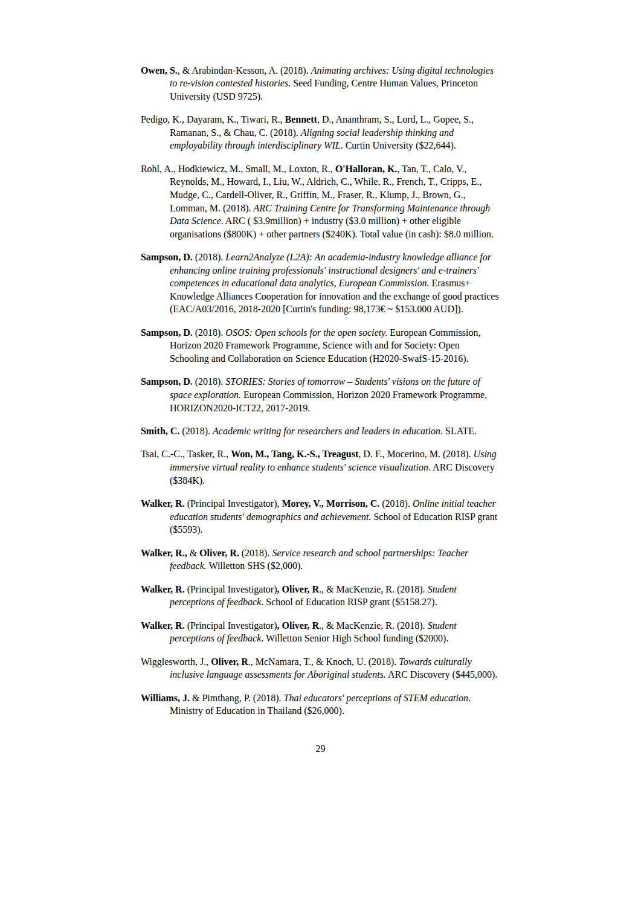Owen, S., & Arabindan-Kesson, A. (2018). Animating archives: Using digital technologies to re-vision contested histories. Seed Funding, Centre Human Values, Princeton University (USD 9725).
Pedigo, K., Dayaram, K., Tiwari, R., Bennett, D., Ananthram, S., Lord, L., Gopee, S., Ramanan, S., & Chau, C. (2018). Aligning social leadership thinking and employability through interdisciplinary WIL. Curtin University ($22,644).
Rohl, A., Hodkiewicz, M., Small, M., Loxton, R., O'Halloran, K., Tan, T., Calo, V., Reynolds, M., Howard, I., Liu, W., Aldrich, C., While, R., French, T., Cripps, E., Mudge, C., Cardell-Oliver, R., Griffin, M., Fraser, R., Klump, J., Brown, G., Lomman, M. (2018). ARC Training Centre for Transforming Maintenance through Data Science. ARC ( $3.9million) + industry ($3.0 million) + other eligible organisations ($800K) + other partners ($240K). Total value (in cash): $8.0 million.
Sampson, D. (2018). Learn2Analyze (L2A): An academia-industry knowledge alliance for enhancing online training professionals' instructional designers' and e-trainers' competences in educational data analytics, European Commission. Erasmus+ Knowledge Alliances Cooperation for innovation and the exchange of good practices (EAC/A03/2016, 2018-2020 [Curtin's funding: 98,173€ ~ $153.000 AUD]).
Sampson, D. (2018). OSOS: Open schools for the open society. European Commission, Horizon 2020 Framework Programme, Science with and for Society: Open Schooling and Collaboration on Science Education (H2020-SwafS-15-2016).
Sampson, D. (2018). STORIES: Stories of tomorrow – Students' visions on the future of space exploration. European Commission, Horizon 2020 Framework Programme, HORIZON2020-ICT22, 2017-2019.
Smith, C. (2018). Academic writing for researchers and leaders in education. SLATE.
Tsai, C.-C., Tasker, R., Won, M., Tang, K.-S., Treagust, D. F., Mocerino, M. (2018). Using immersive virtual reality to enhance students' science visualization. ARC Discovery ($384K).
Walker, R. (Principal Investigator), Morey, V., Morrison, C. (2018). Online initial teacher education students' demographics and achievement. School of Education RISP grant ($5593).
Walker, R., & Oliver, R. (2018). Service research and school partnerships: Teacher feedback. Willetton SHS ($2,000).
Walker, R. (Principal Investigator), Oliver, R., & MacKenzie, R. (2018). Student perceptions of feedback. School of Education RISP grant ($5158.27).
Walker, R. (Principal Investigator), Oliver, R., & MacKenzie, R. (2018). Student perceptions of feedback. Willetton Senior High School funding ($2000).
Wigglesworth, J., Oliver, R., McNamara, T., & Knoch, U. (2018). Towards culturally inclusive language assessments for Aboriginal students. ARC Discovery ($445,000).
Williams, J. & Pimthang, P. (2018). Thai educators' perceptions of STEM education. Ministry of Education in Thailand ($26,000).
29